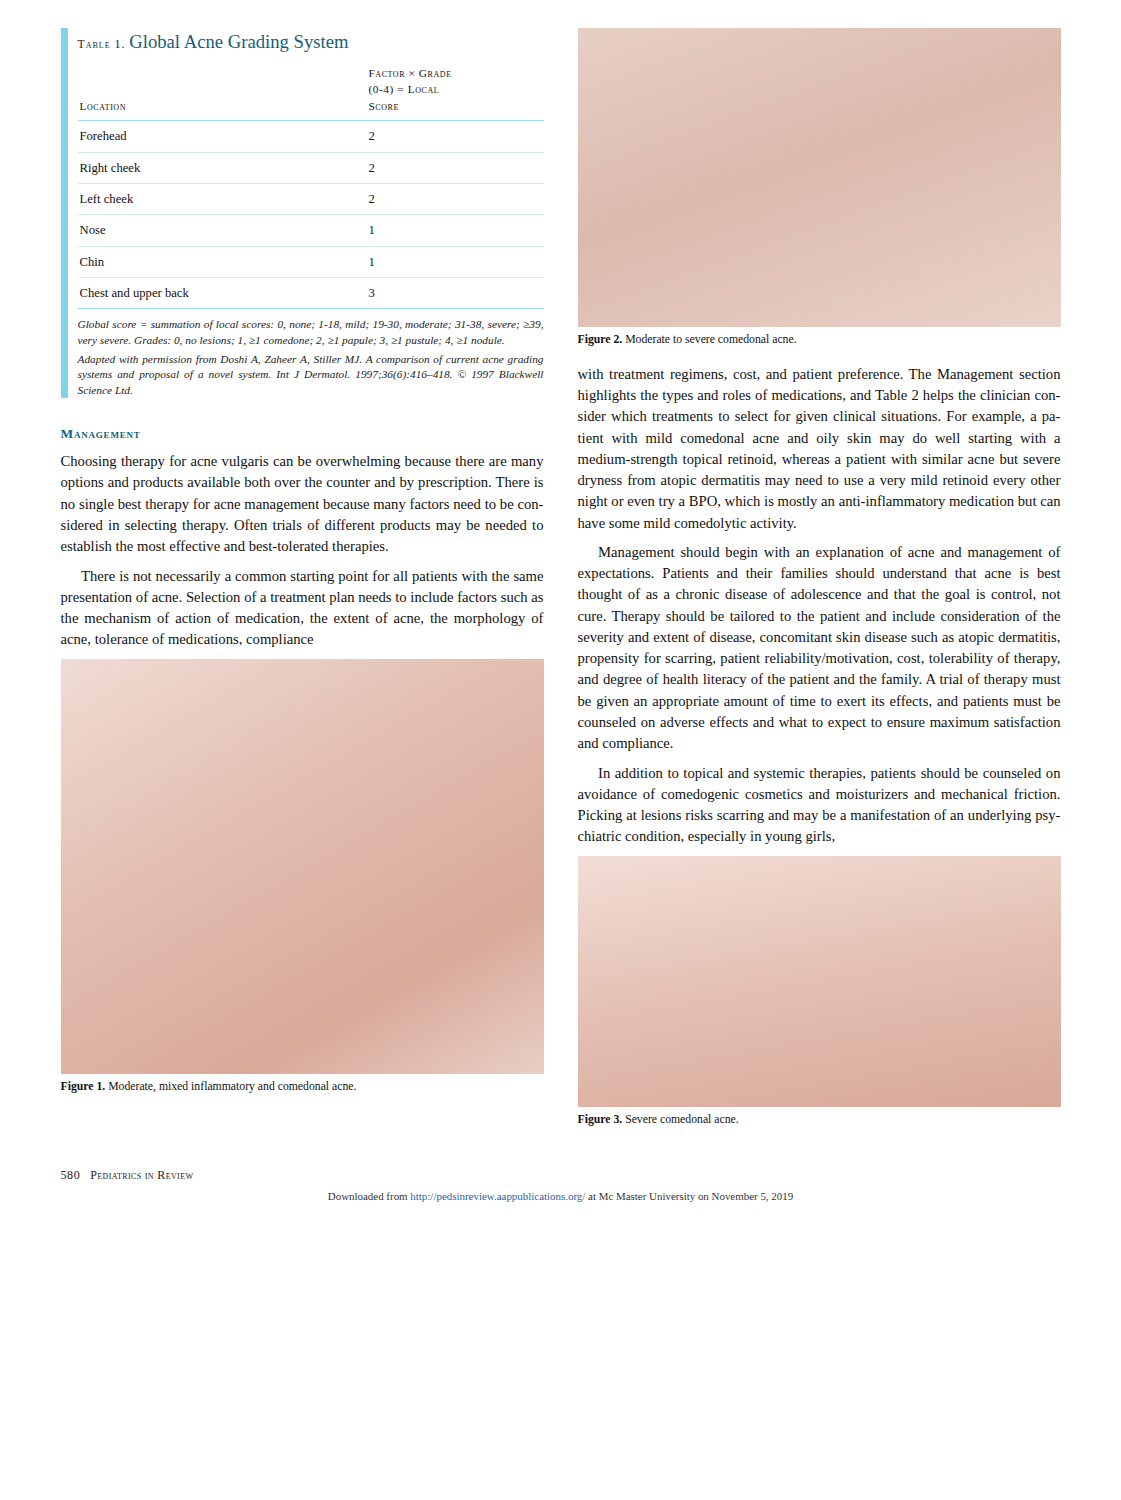Table 1. Global Acne Grading System
| Location | Factor × Grade (0-4) = Local Score |
| --- | --- |
| Forehead | 2 |
| Right cheek | 2 |
| Left cheek | 2 |
| Nose | 1 |
| Chin | 1 |
| Chest and upper back | 3 |
Global score = summation of local scores: 0, none; 1-18, mild; 19-30, moderate; 31-38, severe; ≥39, very severe. Grades: 0, no lesions; 1, ≥1 comedone; 2, ≥1 papule; 3, ≥1 pustule; 4, ≥1 nodule.
Adapted with permission from Doshi A, Zaheer A, Stiller MJ. A comparison of current acne grading systems and proposal of a novel system. Int J Dermatol. 1997;36(6):416–418. © 1997 Blackwell Science Ltd.
Management
Choosing therapy for acne vulgaris can be overwhelming because there are many options and products available both over the counter and by prescription. There is no single best therapy for acne management because many factors need to be considered in selecting therapy. Often trials of different products may be needed to establish the most effective and best-tolerated therapies.
There is not necessarily a common starting point for all patients with the same presentation of acne. Selection of a treatment plan needs to include factors such as the mechanism of action of medication, the extent of acne, the morphology of acne, tolerance of medications, compliance
Figure 1. Moderate, mixed inflammatory and comedonal acne.
Figure 2. Moderate to severe comedonal acne.
with treatment regimens, cost, and patient preference. The Management section highlights the types and roles of medications, and Table 2 helps the clinician consider which treatments to select for given clinical situations. For example, a patient with mild comedonal acne and oily skin may do well starting with a medium-strength topical retinoid, whereas a patient with similar acne but severe dryness from atopic dermatitis may need to use a very mild retinoid every other night or even try a BPO, which is mostly an anti-inflammatory medication but can have some mild comedolytic activity.
Management should begin with an explanation of acne and management of expectations. Patients and their families should understand that acne is best thought of as a chronic disease of adolescence and that the goal is control, not cure. Therapy should be tailored to the patient and include consideration of the severity and extent of disease, concomitant skin disease such as atopic dermatitis, propensity for scarring, patient reliability/motivation, cost, tolerability of therapy, and degree of health literacy of the patient and the family. A trial of therapy must be given an appropriate amount of time to exert its effects, and patients must be counseled on adverse effects and what to expect to ensure maximum satisfaction and compliance.
In addition to topical and systemic therapies, patients should be counseled on avoidance of comedogenic cosmetics and moisturizers and mechanical friction. Picking at lesions risks scarring and may be a manifestation of an underlying psychiatric condition, especially in young girls,
Figure 3. Severe comedonal acne.
580 Pediatrics in Review
Downloaded from http://pedsinreview.aappublications.org/ at Mc Master University on November 5, 2019